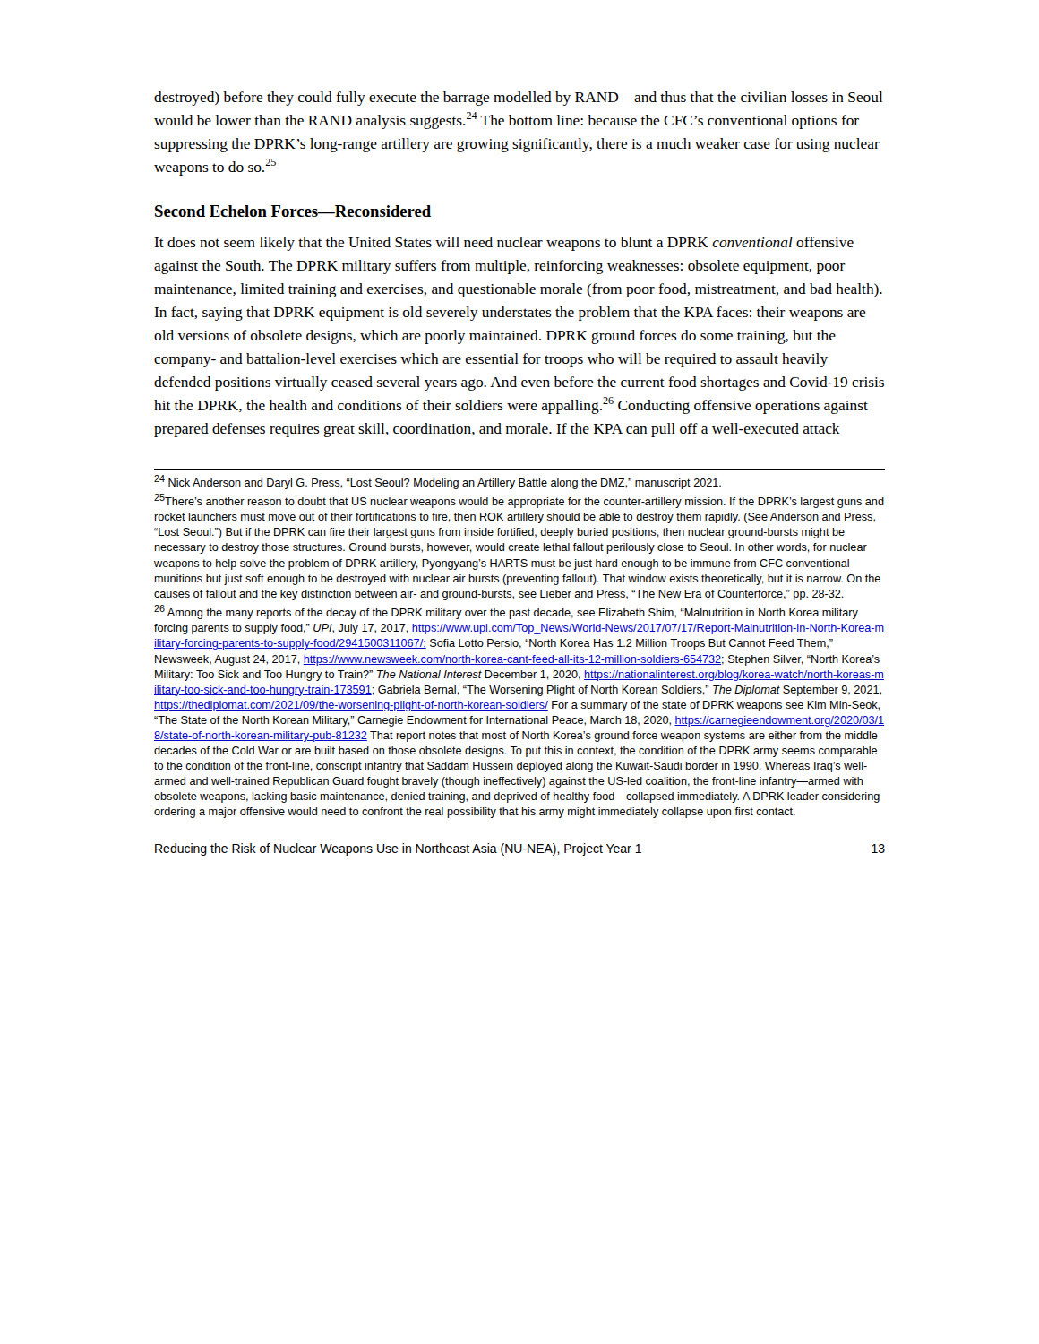destroyed) before they could fully execute the barrage modelled by RAND—and thus that the civilian losses in Seoul would be lower than the RAND analysis suggests.24 The bottom line: because the CFC’s conventional options for suppressing the DPRK’s long-range artillery are growing significantly, there is a much weaker case for using nuclear weapons to do so.25
Second Echelon Forces—Reconsidered
It does not seem likely that the United States will need nuclear weapons to blunt a DPRK conventional offensive against the South. The DPRK military suffers from multiple, reinforcing weaknesses: obsolete equipment, poor maintenance, limited training and exercises, and questionable morale (from poor food, mistreatment, and bad health). In fact, saying that DPRK equipment is old severely understates the problem that the KPA faces: their weapons are old versions of obsolete designs, which are poorly maintained. DPRK ground forces do some training, but the company- and battalion-level exercises which are essential for troops who will be required to assault heavily defended positions virtually ceased several years ago. And even before the current food shortages and Covid-19 crisis hit the DPRK, the health and conditions of their soldiers were appalling.26 Conducting offensive operations against prepared defenses requires great skill, coordination, and morale. If the KPA can pull off a well-executed attack
24 Nick Anderson and Daryl G. Press, “Lost Seoul? Modeling an Artillery Battle along the DMZ,” manuscript 2021.
25There’s another reason to doubt that US nuclear weapons would be appropriate for the counter-artillery mission. If the DPRK’s largest guns and rocket launchers must move out of their fortifications to fire, then ROK artillery should be able to destroy them rapidly. (See Anderson and Press, “Lost Seoul.”) But if the DPRK can fire their largest guns from inside fortified, deeply buried positions, then nuclear ground-bursts might be necessary to destroy those structures. Ground bursts, however, would create lethal fallout perilously close to Seoul. In other words, for nuclear weapons to help solve the problem of DPRK artillery, Pyongyang’s HARTS must be just hard enough to be immune from CFC conventional munitions but just soft enough to be destroyed with nuclear air bursts (preventing fallout). That window exists theoretically, but it is narrow. On the causes of fallout and the key distinction between air- and ground-bursts, see Lieber and Press, “The New Era of Counterforce,” pp. 28-32.
26 Among the many reports of the decay of the DPRK military over the past decade, see Elizabeth Shim, “Malnutrition in North Korea military forcing parents to supply food,” UPI, July 17, 2017, https://www.upi.com/Top_News/World-News/2017/07/17/Report-Malnutrition-in-North-Korea-military-forcing-parents-to-supply-food/2941500311067/; Sofia Lotto Persio, “North Korea Has 1.2 Million Troops But Cannot Feed Them,” Newsweek, August 24, 2017, https://www.newsweek.com/north-korea-cant-feed-all-its-12-million-soldiers-654732; Stephen Silver, “North Korea’s Military: Too Sick and Too Hungry to Train?” The National Interest December 1, 2020, https://nationalinterest.org/blog/korea-watch/north-koreas-military-too-sick-and-too-hungry-train-173591; Gabriela Bernal, “The Worsening Plight of North Korean Soldiers,” The Diplomat September 9, 2021, https://thediplomat.com/2021/09/the-worsening-plight-of-north-korean-soldiers/ For a summary of the state of DPRK weapons see Kim Min-Seok, “The State of the North Korean Military,” Carnegie Endowment for International Peace, March 18, 2020, https://carnegieendowment.org/2020/03/18/state-of-north-korean-military-pub-81232 That report notes that most of North Korea’s ground force weapon systems are either from the middle decades of the Cold War or are built based on those obsolete designs. To put this in context, the condition of the DPRK army seems comparable to the condition of the front-line, conscript infantry that Saddam Hussein deployed along the Kuwait-Saudi border in 1990. Whereas Iraq’s well-armed and well-trained Republican Guard fought bravely (though ineffectively) against the US-led coalition, the front-line infantry—armed with obsolete weapons, lacking basic maintenance, denied training, and deprived of healthy food—collapsed immediately. A DPRK leader considering ordering a major offensive would need to confront the real possibility that his army might immediately collapse upon first contact.
Reducing the Risk of Nuclear Weapons Use in Northeast Asia (NU-NEA), Project Year 1 13